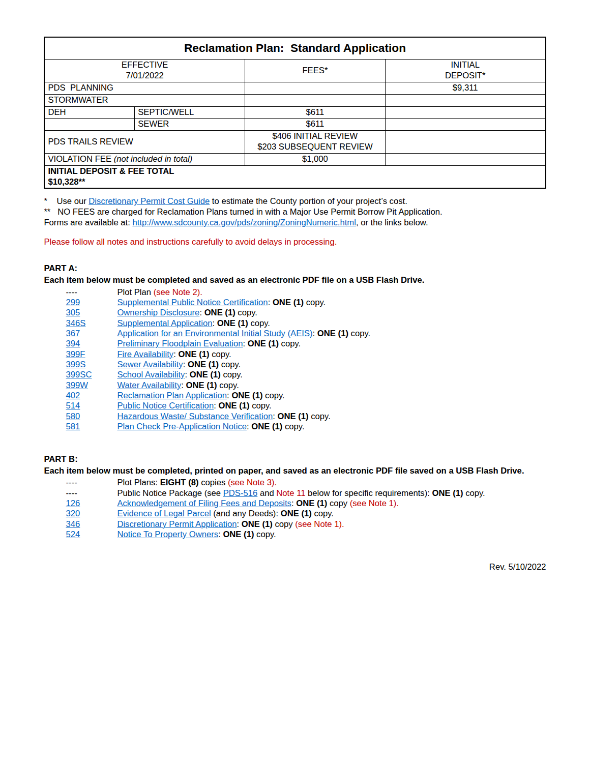| Reclamation Plan: Standard Application |
| EFFECTIVE 7/01/2022 | FEES* | INITIAL DEPOSIT* |
| PDS PLANNING | | $9,311 |
| STORMWATER | | |
| DEH | SEPTIC/WELL | $611 | |
| | SEWER | $611 | |
| PDS TRAILS REVIEW | $406 INITIAL REVIEW $203 SUBSEQUENT REVIEW | |
| VIOLATION FEE (not included in total) | $1,000 | |
| INITIAL DEPOSIT & FEE TOTAL $10,328** |
* Use our Discretionary Permit Cost Guide to estimate the County portion of your project’s cost.
** NO FEES are charged for Reclamation Plans turned in with a Major Use Permit Borrow Pit Application.
Forms are available at: http://www.sdcounty.ca.gov/pds/zoning/ZoningNumeric.html, or the links below.
Please follow all notes and instructions carefully to avoid delays in processing.
PART A:
Each item below must be completed and saved as an electronic PDF file on a USB Flash Drive.
| ---- | Plot Plan (see Note 2). |
| 299 | Supplemental Public Notice Certification : ONE (1) copy. |
| 305 | Ownership Disclosure : ONE (1) copy. |
| 346S | Supplemental Application : ONE (1) copy. |
| 367 | Application for an Environmental Initial Study (AEIS) : ONE (1) copy. |
| 394 | Preliminary Floodplain Evaluation : ONE (1) copy. |
| 399F | Fire Availability : ONE (1) copy. |
| 399S | Sewer Availability : ONE (1) copy. |
| 399SC | School Availability : ONE (1) copy. |
| 399W | Water Availability : ONE (1) copy. |
| 402 | Reclamation Plan Application : ONE (1) copy. |
| 514 | Public Notice Certification : ONE (1) copy. |
| 580 | Hazardous Waste/ Substance Verification : ONE (1) copy. |
| 581 | Plan Check Pre-Application Notice : ONE (1) copy. |
PART B:
Each item below must be completed, printed on paper, and saved as an electronic PDF file saved on a USB Flash Drive.
| ---- | Plot Plans: EIGHT (8) copies (see Note 3). |
| ---- | Public Notice Package (see PDS-516 and Note 11 below for specific requirements): ONE (1) copy. |
| 126 | Acknowledgement of Filing Fees and Deposits : ONE (1) copy (see Note 1). |
| 320 | Evidence of Legal Parcel (and any Deeds): ONE (1) copy. |
| 346 | Discretionary Permit Application : ONE (1) copy (see Note 1). |
| 524 | Notice To Property Owners : ONE (1) copy. |
Rev. 5/10/2022